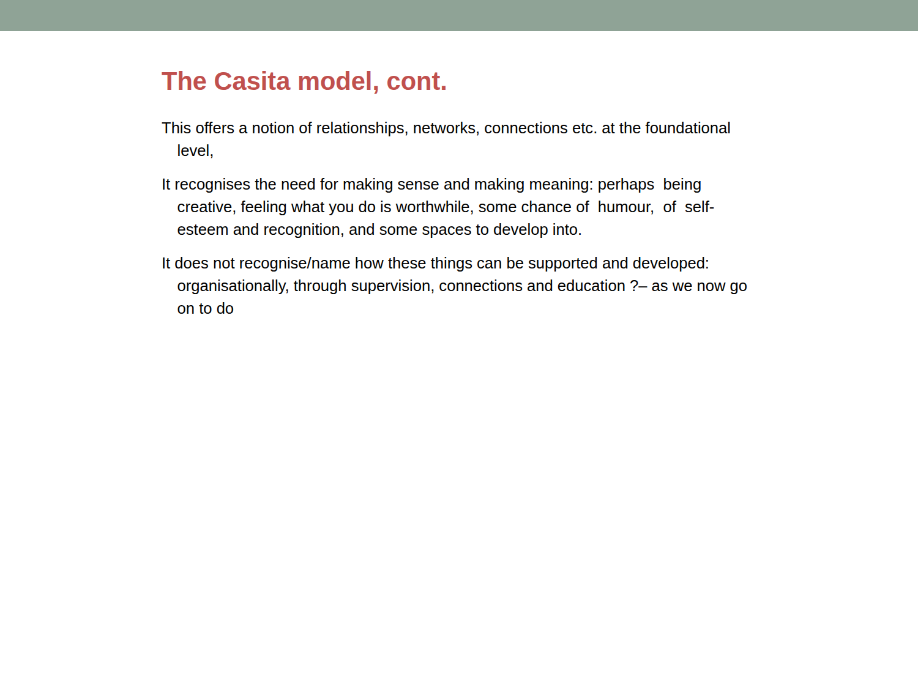The Casita model, cont.
This offers a notion of relationships, networks, connections etc. at the foundational level,
It recognises the need for making sense and making meaning: perhaps being creative, feeling what you do is worthwhile, some chance of humour, of self-esteem and recognition, and some spaces to develop into.
It does not recognise/name how these things can be supported and developed: organisationally, through supervision, connections and education ?– as we now go on to do